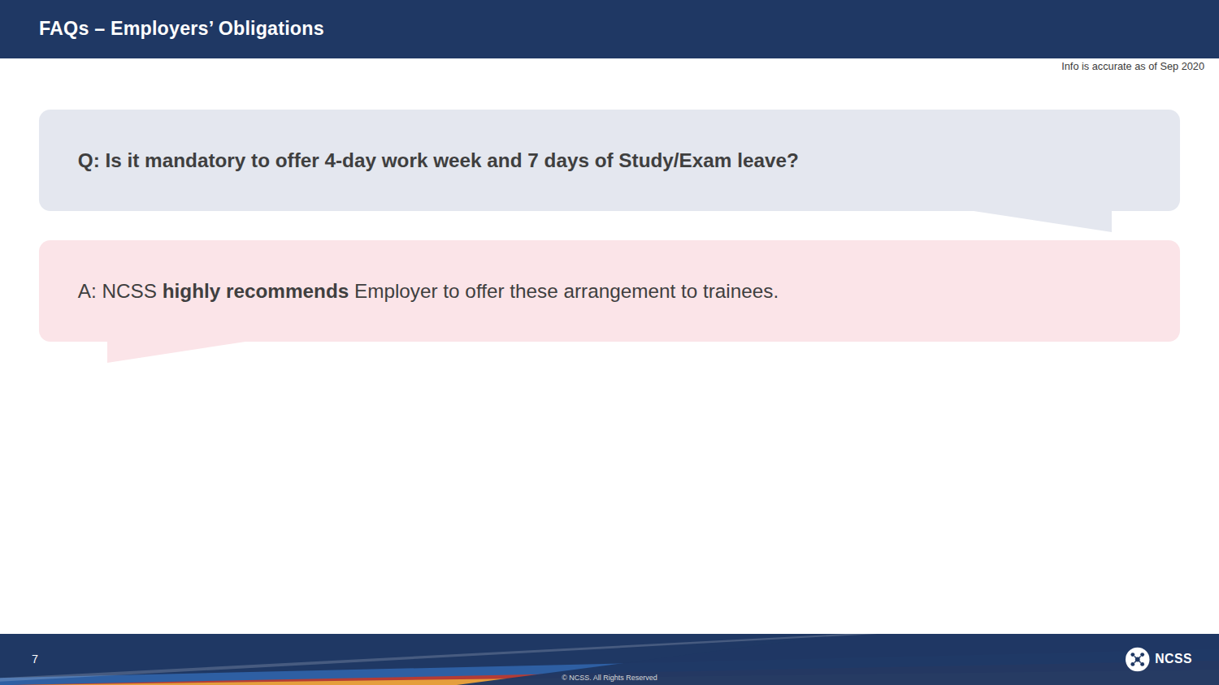FAQs – Employers’ Obligations
Info is accurate as of Sep 2020
Q: Is it mandatory to offer 4-day work week and 7 days of Study/Exam leave?
A: NCSS highly recommends Employer to offer these arrangement to trainees.
7 © NCSS. All Rights Reserved
NCSS